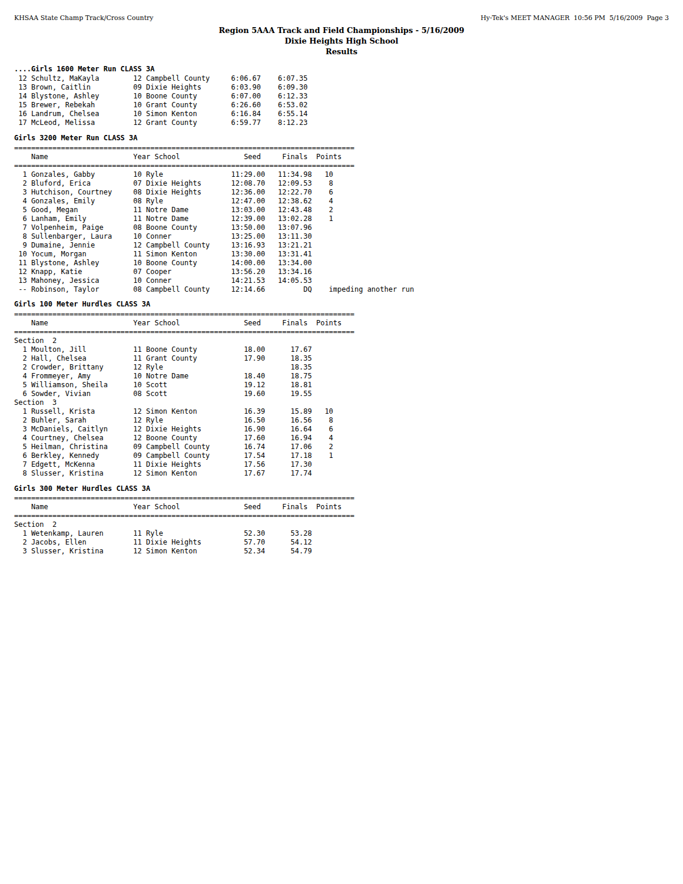KHSAA State Champ Track/Cross Country Hy-Tek's MEET MANAGER 10:56 PM 5/16/2009 Page 3
Region 5AAA Track and Field Championships - 5/16/2009
Dixie Heights High School
Results
....Girls 1600 Meter Run CLASS 3A
 12 Schultz, MaKayla        12 Campbell County     6:06.67    6:07.35
 13 Brown, Caitlin          09 Dixie Heights       6:03.90    6:09.30
 14 Blystone, Ashley        10 Boone County        6:07.00    6:12.33
 15 Brewer, Rebekah         10 Grant County        6:26.60    6:53.02
 16 Landrum, Chelsea        10 Simon Kenton        6:16.84    6:55.14
 17 McLeod, Melissa         12 Grant County        6:59.77    8:12.23
Girls 3200 Meter Run CLASS 3A
================================================================================
    Name                    Year School               Seed     Finals  Points
================================================================================
  1 Gonzales, Gabby         10 Ryle                11:29.00   11:34.98   10
  2 Bluford, Erica          07 Dixie Heights       12:08.70   12:09.53    8
  3 Hutchison, Courtney     08 Dixie Heights       12:36.00   12:22.70    6
  4 Gonzales, Emily         08 Ryle                12:47.00   12:38.62    4
  5 Good, Megan             11 Notre Dame          13:03.00   12:43.48    2
  6 Lanham, Emily           11 Notre Dame          12:39.00   13:02.28    1
  7 Volpenheim, Paige       08 Boone County        13:50.00   13:07.96
  8 Sullenbarger, Laura     10 Conner              13:25.00   13:11.30
  9 Dumaine, Jennie         12 Campbell County     13:16.93   13:21.21
 10 Yocum, Morgan           11 Simon Kenton        13:30.00   13:31.41
 11 Blystone, Ashley        10 Boone County        14:00.00   13:34.00
 12 Knapp, Katie            07 Cooper              13:56.20   13:34.16
 13 Mahoney, Jessica        10 Conner              14:21.53   14:05.53
 -- Robinson, Taylor        08 Campbell County     12:14.66         DQ    impeding another run
Girls 100 Meter Hurdles CLASS 3A
================================================================================
    Name                    Year School               Seed     Finals  Points
================================================================================
Section  2
  1 Moulton, Jill           11 Boone County           18.00      17.67
  2 Hall, Chelsea           11 Grant County           17.90      18.35
  2 Crowder, Brittany       12 Ryle                              18.35
  4 Frommeyer, Amy          10 Notre Dame             18.40      18.75
  5 Williamson, Sheila      10 Scott                  19.12      18.81
  6 Sowder, Vivian          08 Scott                  19.60      19.55
Section  3
  1 Russell, Krista         12 Simon Kenton           16.39      15.89   10
  2 Buhler, Sarah           12 Ryle                   16.50      16.56    8
  3 McDaniels, Caitlyn      12 Dixie Heights          16.90      16.64    6
  4 Courtney, Chelsea       12 Boone County           17.60      16.94    4
  5 Heilman, Christina      09 Campbell County        16.74      17.06    2
  6 Berkley, Kennedy        09 Campbell County        17.54      17.18    1
  7 Edgett, McKenna         11 Dixie Heights          17.56      17.30
  8 Slusser, Kristina       12 Simon Kenton           17.67      17.74
Girls 300 Meter Hurdles CLASS 3A
================================================================================
    Name                    Year School               Seed     Finals  Points
================================================================================
Section  2
  1 Wetenkamp, Lauren       11 Ryle                   52.30      53.28
  2 Jacobs, Ellen           11 Dixie Heights          57.70      54.12
  3 Slusser, Kristina       12 Simon Kenton           52.34      54.79